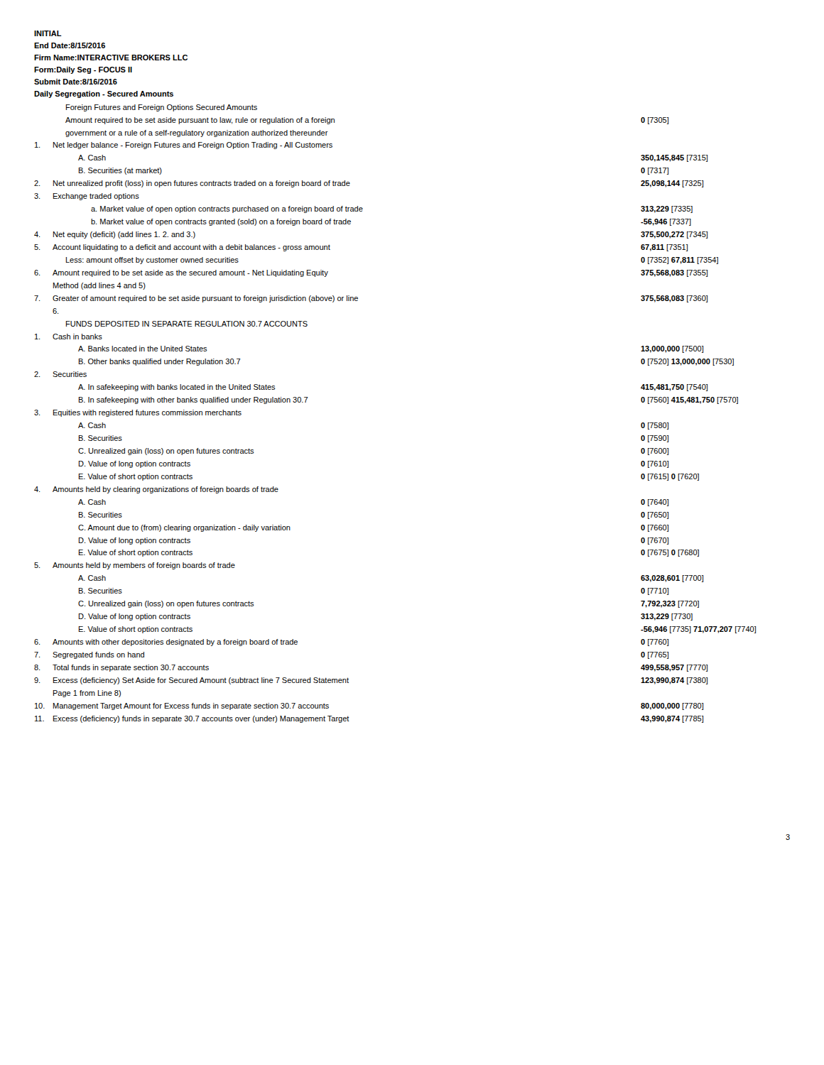INITIAL
End Date:8/15/2016
Firm Name:INTERACTIVE BROKERS LLC
Form:Daily Seg - FOCUS II
Submit Date:8/16/2016
Daily Segregation - Secured Amounts
| | Foreign Futures and Foreign Options Secured Amounts | |
| | Amount required to be set aside pursuant to law, rule or regulation of a foreign | 0 [7305] |
| | government or a rule of a self-regulatory organization authorized thereunder | |
| 1. | Net ledger balance - Foreign Futures and Foreign Option Trading - All Customers | |
| | A. Cash | 350,145,845 [7315] |
| | B. Securities (at market) | 0 [7317] |
| 2. | Net unrealized profit (loss) in open futures contracts traded on a foreign board of trade | 25,098,144 [7325] |
| 3. | Exchange traded options | |
| | a. Market value of open option contracts purchased on a foreign board of trade | 313,229 [7335] |
| | b. Market value of open contracts granted (sold) on a foreign board of trade | -56,946 [7337] |
| 4. | Net equity (deficit) (add lines 1. 2. and 3.) | 375,500,272 [7345] |
| 5. | Account liquidating to a deficit and account with a debit balances - gross amount | 67,811 [7351] |
| | Less: amount offset by customer owned securities | 0 [7352] 67,811 [7354] |
| 6. | Amount required to be set aside as the secured amount - Net Liquidating Equity | 375,568,083 [7355] |
| | Method (add lines 4 and 5) | |
| 7. | Greater of amount required to be set aside pursuant to foreign jurisdiction (above) or line | 375,568,083 [7360] |
| | 6. | |
| | FUNDS DEPOSITED IN SEPARATE REGULATION 30.7 ACCOUNTS | |
| 1. | Cash in banks | |
| | A. Banks located in the United States | 13,000,000 [7500] |
| | B. Other banks qualified under Regulation 30.7 | 0 [7520] 13,000,000 [7530] |
| 2. | Securities | |
| | A. In safekeeping with banks located in the United States | 415,481,750 [7540] |
| | B. In safekeeping with other banks qualified under Regulation 30.7 | 0 [7560] 415,481,750 [7570] |
| 3. | Equities with registered futures commission merchants | |
| | A. Cash | 0 [7580] |
| | B. Securities | 0 [7590] |
| | C. Unrealized gain (loss) on open futures contracts | 0 [7600] |
| | D. Value of long option contracts | 0 [7610] |
| | E. Value of short option contracts | 0 [7615] 0 [7620] |
| 4. | Amounts held by clearing organizations of foreign boards of trade | |
| | A. Cash | 0 [7640] |
| | B. Securities | 0 [7650] |
| | C. Amount due to (from) clearing organization - daily variation | 0 [7660] |
| | D. Value of long option contracts | 0 [7670] |
| | E. Value of short option contracts | 0 [7675] 0 [7680] |
| 5. | Amounts held by members of foreign boards of trade | |
| | A. Cash | 63,028,601 [7700] |
| | B. Securities | 0 [7710] |
| | C. Unrealized gain (loss) on open futures contracts | 7,792,323 [7720] |
| | D. Value of long option contracts | 313,229 [7730] |
| | E. Value of short option contracts | -56,946 [7735] 71,077,207 [7740] |
| 6. | Amounts with other depositories designated by a foreign board of trade | 0 [7760] |
| 7. | Segregated funds on hand | 0 [7765] |
| 8. | Total funds in separate section 30.7 accounts | 499,558,957 [7770] |
| 9. | Excess (deficiency) Set Aside for Secured Amount (subtract line 7 Secured Statement | 123,990,874 [7380] |
| | Page 1 from Line 8) | |
| 10. | Management Target Amount for Excess funds in separate section 30.7 accounts | 80,000,000 [7780] |
| 11. | Excess (deficiency) funds in separate 30.7 accounts over (under) Management Target | 43,990,874 [7785] |
3